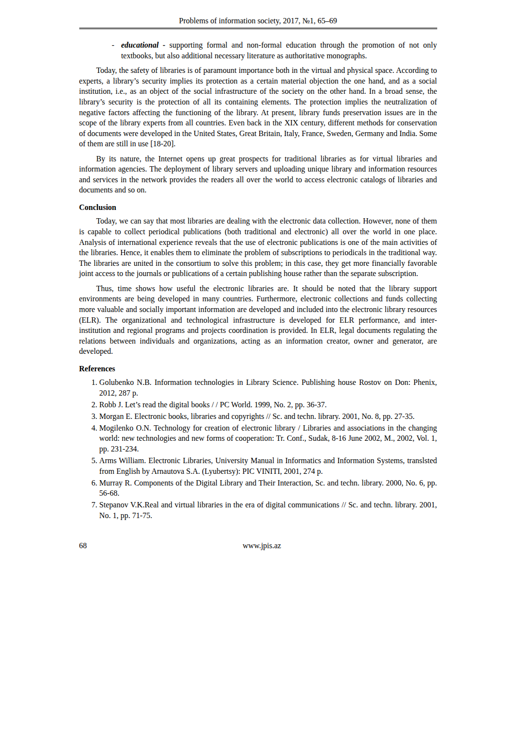Problems of information society, 2017, №1, 65–69
educational - supporting formal and non-formal education through the promotion of not only textbooks, but also additional necessary literature as authoritative monographs.
Today, the safety of libraries is of paramount importance both in the virtual and physical space. According to experts, a library’s security implies its protection as a certain material objection the one hand, and as a social institution, i.e., as an object of the social infrastructure of the society on the other hand. In a broad sense, the library’s security is the protection of all its containing elements. The protection implies the neutralization of negative factors affecting the functioning of the library. At present, library funds preservation issues are in the scope of the library experts from all countries. Even back in the XIX century, different methods for conservation of documents were developed in the United States, Great Britain, Italy, France, Sweden, Germany and India. Some of them are still in use [18-20].
By its nature, the Internet opens up great prospects for traditional libraries as for virtual libraries and information agencies. The deployment of library servers and uploading unique library and information resources and services in the network provides the readers all over the world to access electronic catalogs of libraries and documents and so on.
Conclusion
Today, we can say that most libraries are dealing with the electronic data collection. However, none of them is capable to collect periodical publications (both traditional and electronic) all over the world in one place. Analysis of international experience reveals that the use of electronic publications is one of the main activities of the libraries. Hence, it enables them to eliminate the problem of subscriptions to periodicals in the traditional way. The libraries are united in the consortium to solve this problem; in this case, they get more financially favorable joint access to the journals or publications of a certain publishing house rather than the separate subscription.
Thus, time shows how useful the electronic libraries are. It should be noted that the library support environments are being developed in many countries. Furthermore, electronic collections and funds collecting more valuable and socially important information are developed and included into the electronic library resources (ELR). The organizational and technological infrastructure is developed for ELR performance, and inter-institution and regional programs and projects coordination is provided. In ELR, legal documents regulating the relations between individuals and organizations, acting as an information creator, owner and generator, are developed.
References
Golubenko N.B. Information technologies in Library Science. Publishing house Rostov on Don: Phenix, 2012, 287 p.
Robb J. Let’s read the digital books / / PC World. 1999, No. 2, pp. 36-37.
Morgan E. Electronic books, libraries and copyrights // Sc. and techn. library. 2001, No. 8, pp. 27-35.
Mogilenko O.N. Technology for creation of electronic library / Libraries and associations in the changing world: new technologies and new forms of cooperation: Tr. Conf., Sudak, 8-16 June 2002, M., 2002, Vol. 1, pp. 231-234.
Arms William. Electronic Libraries, University Manual in Informatics and Information Systems, translsted from English by Arnautova S.A. (Lyubertsy): PIC VINITI, 2001, 274 p.
Murray R. Components of the Digital Library and Their Interaction, Sc. and techn. library. 2000, No. 6, pp. 56-68.
Stepanov V.K.Real and virtual libraries in the era of digital communications // Sc. and techn. library. 2001, No. 1, pp. 71-75.
68
www.jpis.az